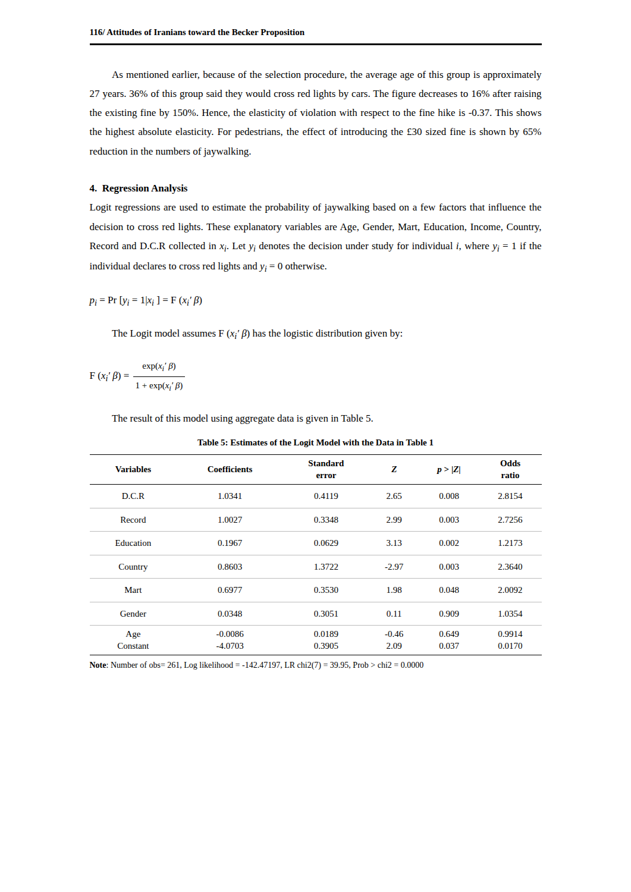116/ Attitudes of Iranians toward the Becker Proposition
As mentioned earlier, because of the selection procedure, the average age of this group is approximately 27 years. 36% of this group said they would cross red lights by cars. The figure decreases to 16% after raising the existing fine by 150%. Hence, the elasticity of violation with respect to the fine hike is -0.37. This shows the highest absolute elasticity. For pedestrians, the effect of introducing the £30 sized fine is shown by 65% reduction in the numbers of jaywalking.
4. Regression Analysis
Logit regressions are used to estimate the probability of jaywalking based on a few factors that influence the decision to cross red lights. These explanatory variables are Age, Gender, Mart, Education, Income, Country, Record and D.C.R collected in xi. Let yi denotes the decision under study for individual i, where yi = 1 if the individual declares to cross red lights and yi = 0 otherwise.
pi = Pr [yi = 1|xi ] = F (xi′ β)
The Logit model assumes F (xi′ β) has the logistic distribution given by:
F (xi′ β) = exp(xi′ β) 1 + exp(xi′ β)
The result of this model using aggregate data is given in Table 5.
Table 5: Estimates of the Logit Model with the Data in Table 1
| Variables | Coefficients | Standard error | Z | p > / Z / | Odds ratio |
| --- | --- | --- | --- | --- | --- |
| D.C.R | 1.0341 | 0.4119 | 2.65 | 0.008 | 2.8154 |
| Record | 1.0027 | 0.3348 | 2.99 | 0.003 | 2.7256 |
| Education | 0.1967 | 0.0629 | 3.13 | 0.002 | 1.2173 |
| Country | 0.8603 | 1.3722 | -2.97 | 0.003 | 2.3640 |
| Mart | 0.6977 | 0.3530 | 1.98 | 0.048 | 2.0092 |
| Gender | 0.0348 | 0.3051 | 0.11 | 0.909 | 1.0354 |
| Age Constant | -0.0086 -4.0703 | 0.0189 0.3905 | -0.46 2.09 | 0.649 0.037 | 0.9914 0.0170 |
Note: Number of obs= 261, Log likelihood = -142.47197, LR chi2(7) = 39.95, Prob > chi2 = 0.0000